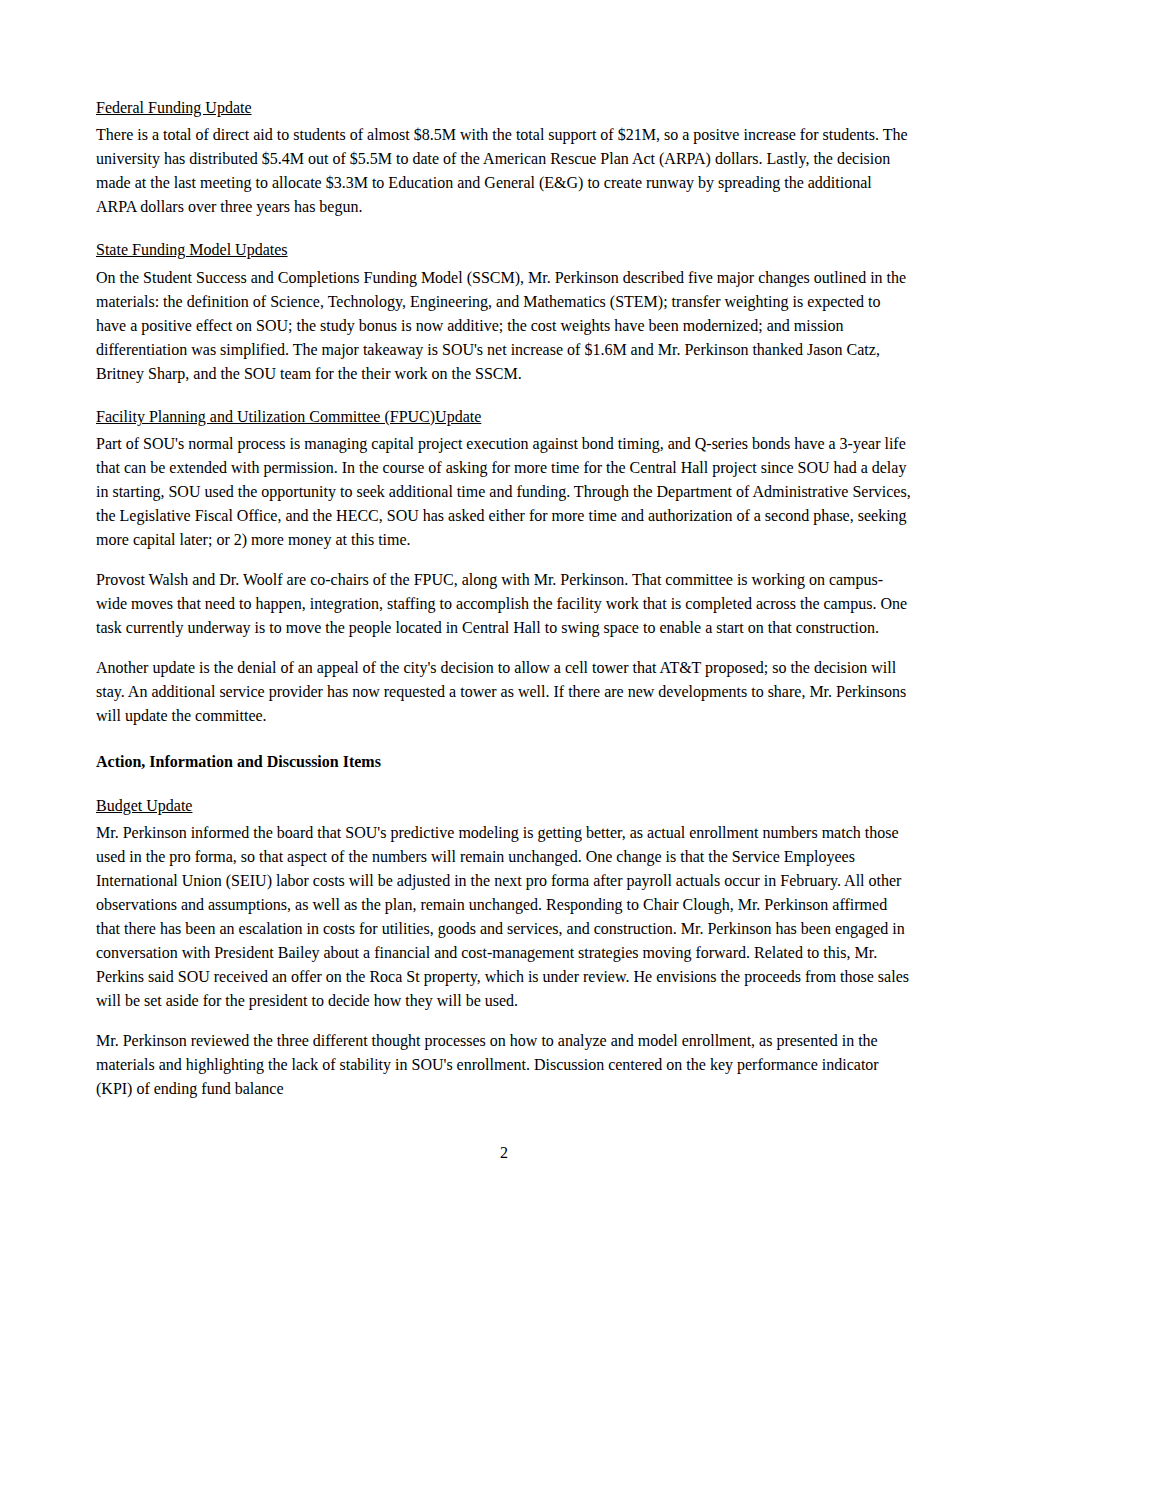Federal Funding Update
There is a total of direct aid to students of almost $8.5M with the total support of $21M, so a positve increase for students. The university has distributed $5.4M out of $5.5M to date of the American Rescue Plan Act (ARPA) dollars. Lastly, the decision made at the last meeting to allocate $3.3M to Education and General (E&G) to create runway by spreading the additional ARPA dollars over three years has begun.
State Funding Model Updates
On the Student Success and Completions Funding Model (SSCM), Mr. Perkinson described five major changes outlined in the materials: the definition of Science, Technology, Engineering, and Mathematics (STEM); transfer weighting is expected to have a positive effect on SOU; the study bonus is now additive; the cost weights have been modernized; and mission differentiation was simplified. The major takeaway is SOU's net increase of $1.6M and Mr. Perkinson thanked Jason Catz, Britney Sharp, and the SOU team for the their work on the SSCM.
Facility Planning and Utilization Committee (FPUC)Update
Part of SOU's normal process is managing capital project execution against bond timing, and Q-series bonds have a 3-year life that can be extended with permission. In the course of asking for more time for the Central Hall project since SOU had a delay in starting, SOU used the opportunity to seek additional time and funding. Through the Department of Administrative Services, the Legislative Fiscal Office, and the HECC, SOU has asked either for more time and authorization of a second phase, seeking more capital later; or 2) more money at this time.
Provost Walsh and Dr. Woolf are co-chairs of the FPUC, along with Mr. Perkinson. That committee is working on campus-wide moves that need to happen, integration, staffing to accomplish the facility work that is completed across the campus. One task currently underway is to move the people located in Central Hall to swing space to enable a start on that construction.
Another update is the denial of an appeal of the city's decision to allow a cell tower that AT&T proposed; so the decision will stay. An additional service provider has now requested a tower as well. If there are new developments to share, Mr. Perkinsons will update the committee.
Action, Information and Discussion Items
Budget Update
Mr. Perkinson informed the board that SOU's predictive modeling is getting better, as actual enrollment numbers match those used in the pro forma, so that aspect of the numbers will remain unchanged. One change is that the Service Employees International Union (SEIU) labor costs will be adjusted in the next pro forma after payroll actuals occur in February. All other observations and assumptions, as well as the plan, remain unchanged. Responding to Chair Clough, Mr. Perkinson affirmed that there has been an escalation in costs for utilities, goods and services, and construction. Mr. Perkinson has been engaged in conversation with President Bailey about a financial and cost-management strategies moving forward. Related to this, Mr. Perkins said SOU received an offer on the Roca St property, which is under review. He envisions the proceeds from those sales will be set aside for the president to decide how they will be used.
Mr. Perkinson reviewed the three different thought processes on how to analyze and model enrollment, as presented in the materials and highlighting the lack of stability in SOU's enrollment. Discussion centered on the key performance indicator (KPI) of ending fund balance
2